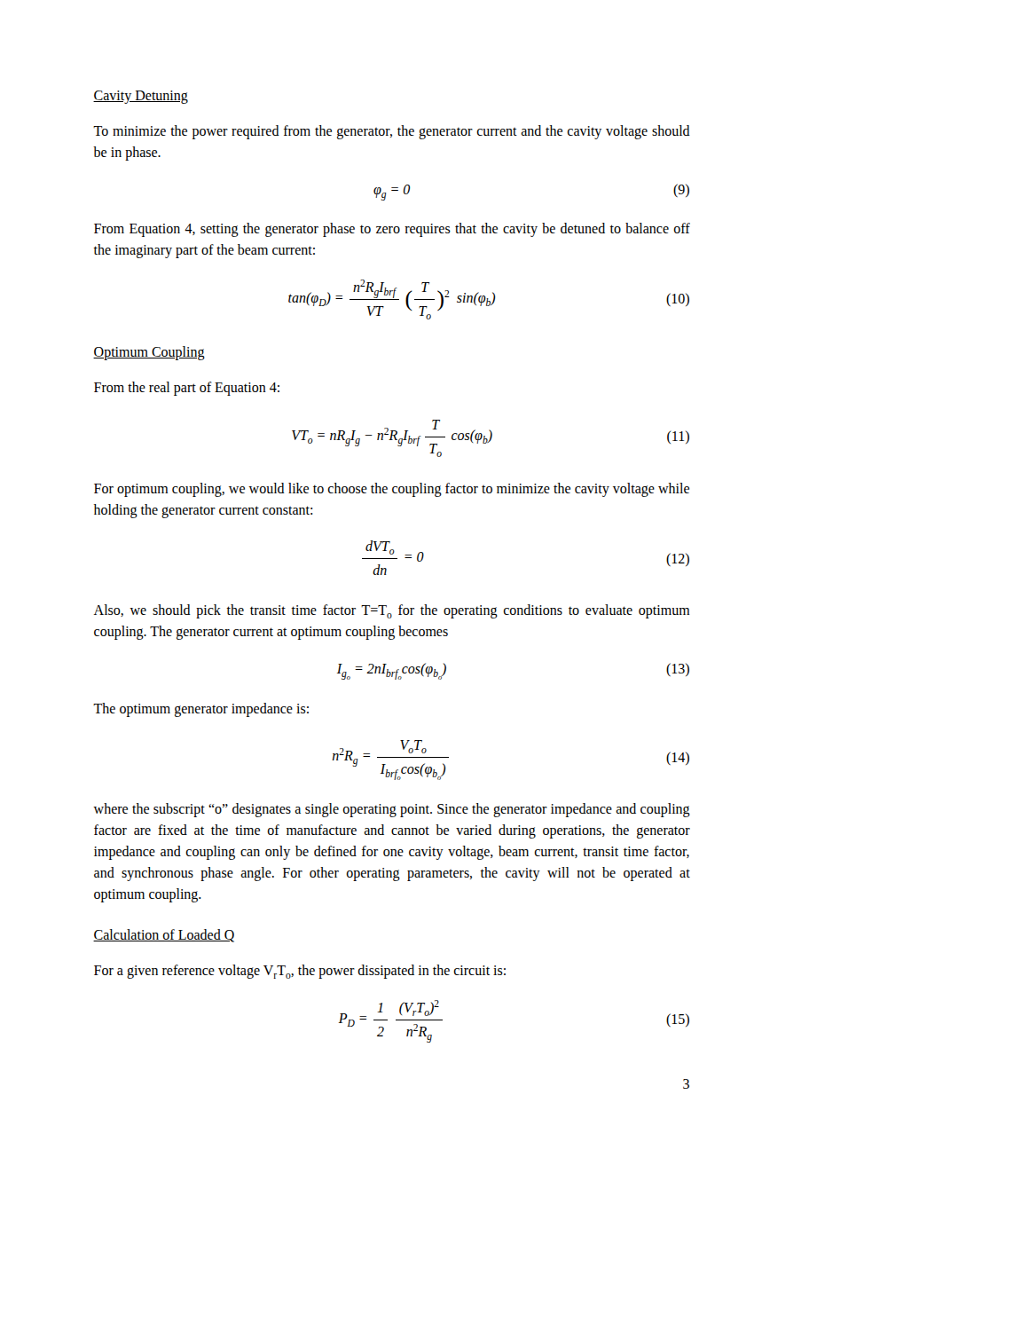Cavity Detuning
To minimize the power required from the generator, the generator current and the cavity voltage should be in phase.
φg = 0 (9)
From Equation 4, setting the generator phase to zero requires that the cavity be detuned to balance off the imaginary part of the beam current:
tan(φD) = n2 RgIbrf VT (TTo) 2 sin(φb) (10)
Optimum Coupling
From the real part of Equation 4:
VTo = nRgIg − n2 RgIbrf T To cos(φb) (11)
For optimum coupling, we would like to choose the coupling factor to minimize the cavity voltage while holding the generator current constant:
dVTo dn = 0 (12)
Also, we should pick the transit time factor T=To for the operating conditions to evaluate optimum coupling. The generator current at optimum coupling becomes
Igo = 2nIbrfocos(φbo) (13)
The optimum generator impedance is:
n2 Rg = VoTo Ibrfocos(φbo) (14)
where the subscript “o” designates a single operating point. Since the generator impedance and coupling factor are fixed at the time of manufacture and cannot be varied during operations, the generator impedance and coupling can only be defined for one cavity voltage, beam current, transit time factor, and synchronous phase angle. For other operating parameters, the cavity will not be operated at optimum coupling.
Calculation of Loaded Q
For a given reference voltage VrTo, the power dissipated in the circuit is:
PD = 1 2 (VrTo)2 n2 Rg (15)
3